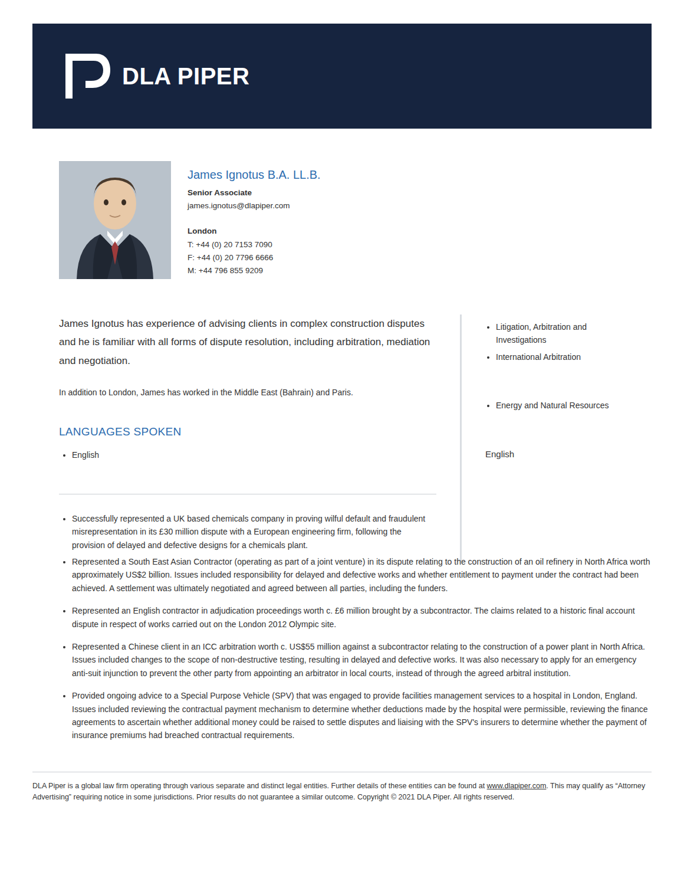DLA PIPER
James Ignotus B.A. LL.B.
Senior Associate
james.ignotus@dlapiper.com
London
T: +44 (0) 20 7153 7090
F: +44 (0) 20 7796 6666
M: +44 796 855 9209
James Ignotus has experience of advising clients in complex construction disputes and he is familiar with all forms of dispute resolution, including arbitration, mediation and negotiation.
In addition to London, James has worked in the Middle East (Bahrain) and Paris.
LANGUAGES SPOKEN
English
Successfully represented a UK based chemicals company in proving wilful default and fraudulent misrepresentation in its £30 million dispute with a European engineering firm, following the provision of delayed and defective designs for a chemicals plant.
Litigation, Arbitration and Investigations
International Arbitration
Energy and Natural Resources
English
Represented a South East Asian Contractor (operating as part of a joint venture) in its dispute relating to the construction of an oil refinery in North Africa worth approximately US$2 billion. Issues included responsibility for delayed and defective works and whether entitlement to payment under the contract had been achieved. A settlement was ultimately negotiated and agreed between all parties, including the funders.
Represented an English contractor in adjudication proceedings worth c. £6 million brought by a subcontractor. The claims related to a historic final account dispute in respect of works carried out on the London 2012 Olympic site.
Represented a Chinese client in an ICC arbitration worth c. US$55 million against a subcontractor relating to the construction of a power plant in North Africa. Issues included changes to the scope of non-destructive testing, resulting in delayed and defective works. It was also necessary to apply for an emergency anti-suit injunction to prevent the other party from appointing an arbitrator in local courts, instead of through the agreed arbitral institution.
Provided ongoing advice to a Special Purpose Vehicle (SPV) that was engaged to provide facilities management services to a hospital in London, England. Issues included reviewing the contractual payment mechanism to determine whether deductions made by the hospital were permissible, reviewing the finance agreements to ascertain whether additional money could be raised to settle disputes and liaising with the SPV's insurers to determine whether the payment of insurance premiums had breached contractual requirements.
DLA Piper is a global law firm operating through various separate and distinct legal entities. Further details of these entities can be found at www.dlapiper.com. This may qualify as “Attorney Advertising” requiring notice in some jurisdictions. Prior results do not guarantee a similar outcome. Copyright © 2021 DLA Piper. All rights reserved.